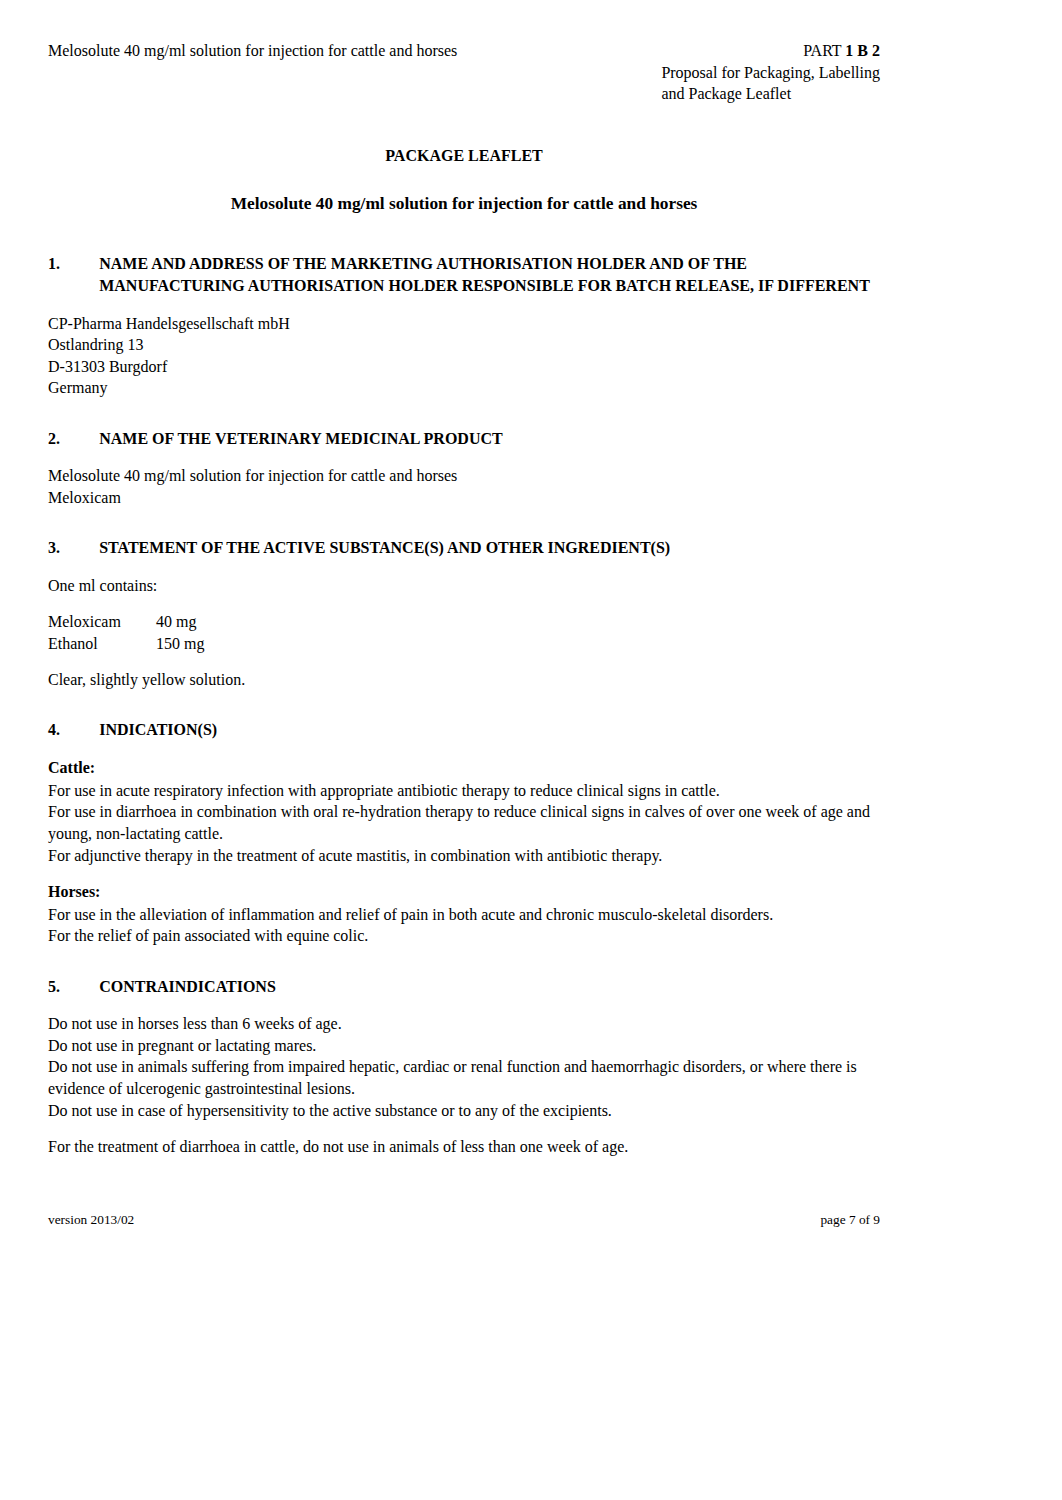Melosolute 40 mg/ml solution for injection for cattle and horses
PART 1 B 2
Proposal for Packaging, Labelling
and Package Leaflet
PACKAGE LEAFLET
Melosolute 40 mg/ml solution for injection for cattle and horses
1. NAME AND ADDRESS OF THE MARKETING AUTHORISATION HOLDER AND OF THE MANUFACTURING AUTHORISATION HOLDER RESPONSIBLE FOR BATCH RELEASE, IF DIFFERENT
CP-Pharma Handelsgesellschaft mbH
Ostlandring 13
D-31303 Burgdorf
Germany
2. NAME OF THE VETERINARY MEDICINAL PRODUCT
Melosolute 40 mg/ml solution for injection for cattle and horses
Meloxicam
3. STATEMENT OF THE ACTIVE SUBSTANCE(S) AND OTHER INGREDIENT(S)
One ml contains:
| Meloxicam | 40 mg |
| Ethanol | 150 mg |
Clear, slightly yellow solution.
4. INDICATION(S)
Cattle:
For use in acute respiratory infection with appropriate antibiotic therapy to reduce clinical signs in cattle.
For use in diarrhoea in combination with oral re-hydration therapy to reduce clinical signs in calves of over one week of age and young, non-lactating cattle.
For adjunctive therapy in the treatment of acute mastitis, in combination with antibiotic therapy.
Horses:
For use in the alleviation of inflammation and relief of pain in both acute and chronic musculo-skeletal disorders.
For the relief of pain associated with equine colic.
5. CONTRAINDICATIONS
Do not use in horses less than 6 weeks of age.
Do not use in pregnant or lactating mares.
Do not use in animals suffering from impaired hepatic, cardiac or renal function and haemorrhagic disorders, or where there is evidence of ulcerogenic gastrointestinal lesions.
Do not use in case of hypersensitivity to the active substance or to any of the excipients.
For the treatment of diarrhoea in cattle, do not use in animals of less than one week of age.
version 2013/02 page 7 of 9